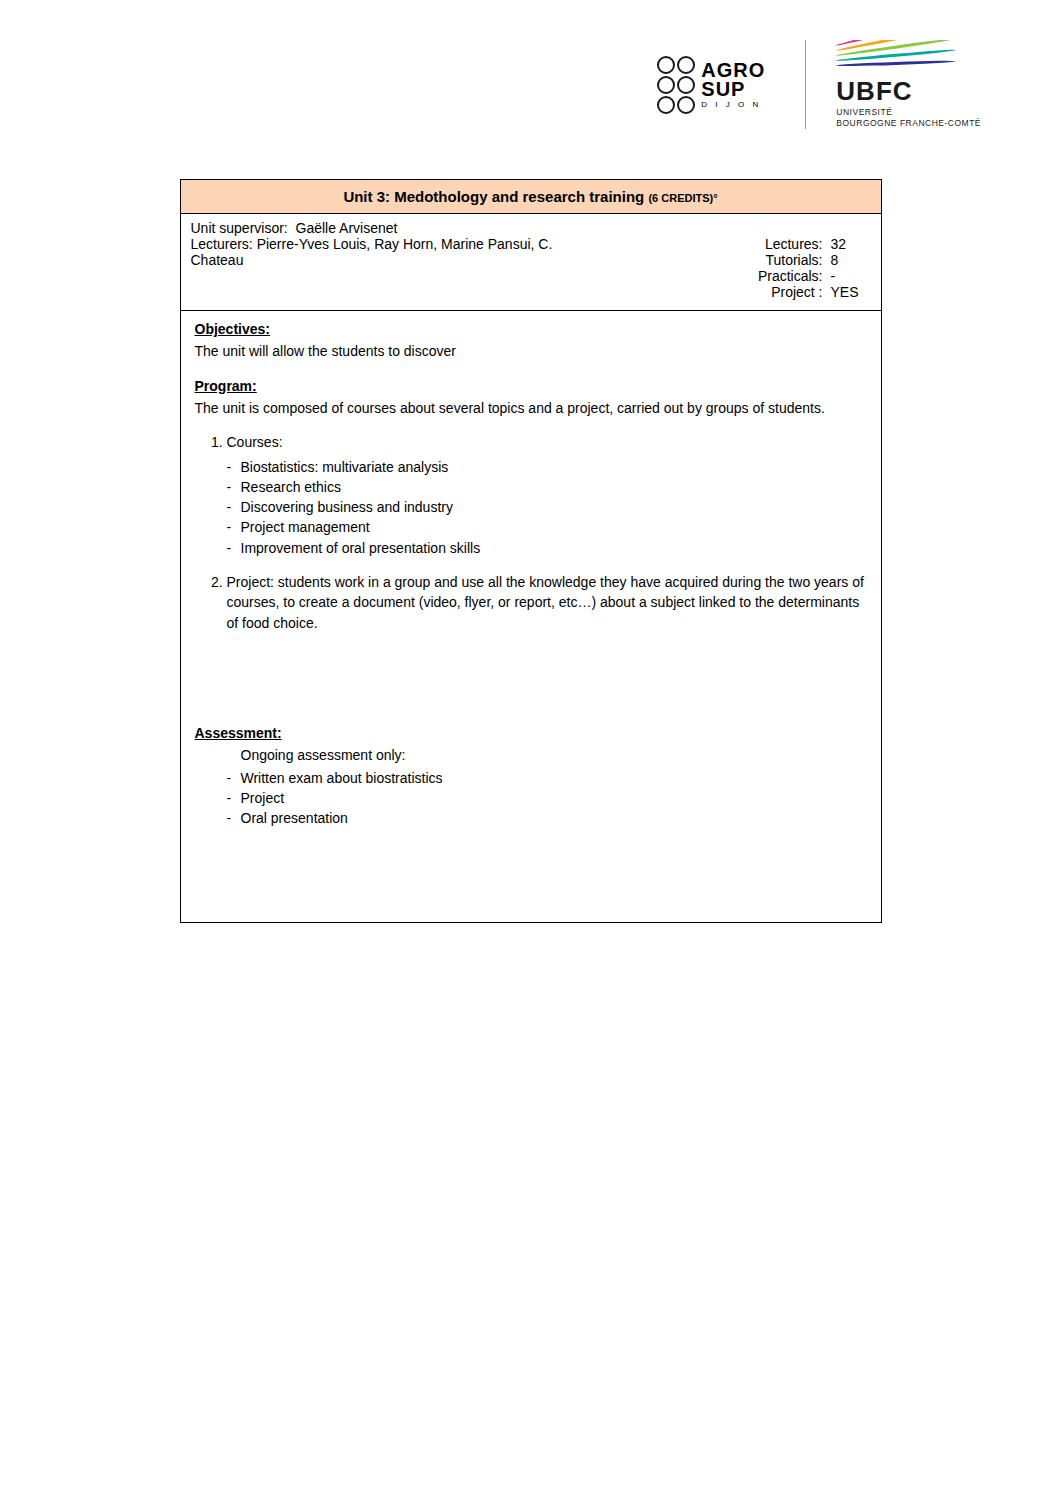AGRO
SUP
D I J O N
UBFC
UNIVERSITÉ
BOURGOGNE FRANCHE-COMTÉ
Unit 3: Medothology and research training (6 CREDITS)°
| Unit supervisor: Gaëlle Arvisenet | | |
| Lecturers: Pierre-Yves Louis, Ray Horn, Marine Pansui, C. | Lectures: | 32 |
| Chateau | Tutorials: | 8 |
| | Practicals: | - |
| | Project : | YES |
Objectives:
The unit will allow the students to discover
Program:
The unit is composed of courses about several topics and a project, carried out by groups of students.
Courses:
Biostatistics: multivariate analysis
Research ethics
Discovering business and industry
Project management
Improvement of oral presentation skills
Project: students work in a group and use all the knowledge they have acquired during the two years of courses, to create a document (video, flyer, or report, etc…) about a subject linked to the determinants of food choice.
Assessment:
Ongoing assessment only:
Written exam about biostratistics
Project
Oral presentation